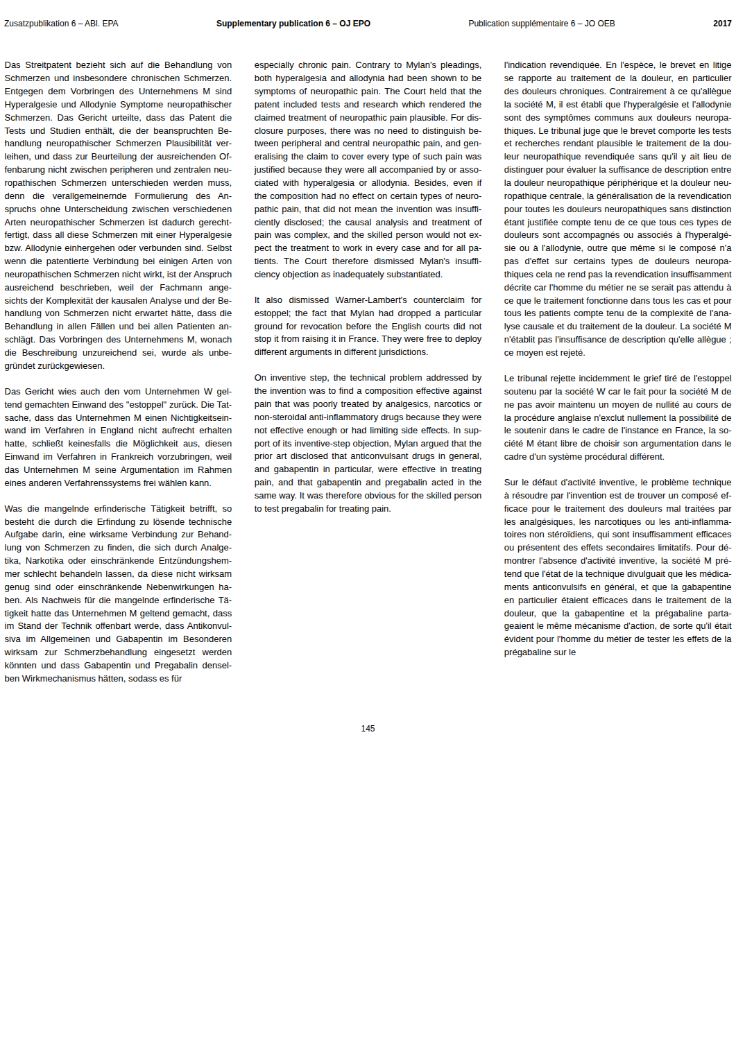Zusatzpublikation 6 – ABl. EPA Supplementary publication 6 – OJ EPO Publication supplémentaire 6 – JO OEB 2017
Das Streitpatent bezieht sich auf die Behandlung von Schmerzen und insbesondere chronischen Schmerzen. Entgegen dem Vorbringen des Unternehmens M sind Hyperalgesie und Allodynie Symptome neuropathischer Schmerzen. Das Gericht urteilte, dass das Patent die Tests und Studien enthält, die der beanspruchten Behandlung neuropathischer Schmerzen Plausibilität verleihen, und dass zur Beurteilung der ausreichenden Offenbarung nicht zwischen peripheren und zentralen neuropathischen Schmerzen unterschieden werden muss, denn die verallgemeinernde Formulierung des Anspruchs ohne Unterscheidung zwischen verschiedenen Arten neuropathischer Schmerzen ist dadurch gerechtfertigt, dass all diese Schmerzen mit einer Hyperalgesie bzw. Allodynie einhergehen oder verbunden sind. Selbst wenn die patentierte Verbindung bei einigen Arten von neuropathischen Schmerzen nicht wirkt, ist der Anspruch ausreichend beschrieben, weil der Fachmann angesichts der Komplexität der kausalen Analyse und der Behandlung von Schmerzen nicht erwartet hätte, dass die Behandlung in allen Fällen und bei allen Patienten anschlägt. Das Vorbringen des Unternehmens M, wonach die Beschreibung unzureichend sei, wurde als unbegründet zurückgewiesen.
Das Gericht wies auch den vom Unternehmen W geltend gemachten Einwand des "estoppel" zurück. Die Tatsache, dass das Unternehmen M einen Nichtigkeitseinwand im Verfahren in England nicht aufrecht erhalten hatte, schließt keinesfalls die Möglichkeit aus, diesen Einwand im Verfahren in Frankreich vorzubringen, weil das Unternehmen M seine Argumentation im Rahmen eines anderen Verfahrenssystems frei wählen kann.
Was die mangelnde erfinderische Tätigkeit betrifft, so besteht die durch die Erfindung zu lösende technische Aufgabe darin, eine wirksame Verbindung zur Behandlung von Schmerzen zu finden, die sich durch Analgetika, Narkotika oder einschränkende Entzündungshemmer schlecht behandeln lassen, da diese nicht wirksam genug sind oder einschränkende Nebenwirkungen haben. Als Nachweis für die mangelnde erfinderische Tätigkeit hatte das Unternehmen M geltend gemacht, dass im Stand der Technik offenbart werde, dass Antikonvulsiva im Allgemeinen und Gabapentin im Besonderen wirksam zur Schmerzbehandlung eingesetzt werden könnten und dass Gabapentin und Pregabalin denselben Wirkmechanismus hätten, sodass es für
especially chronic pain. Contrary to Mylan's pleadings, both hyperalgesia and allodynia had been shown to be symptoms of neuropathic pain. The Court held that the patent included tests and research which rendered the claimed treatment of neuropathic pain plausible. For disclosure purposes, there was no need to distinguish between peripheral and central neuropathic pain, and generalising the claim to cover every type of such pain was justified because they were all accompanied by or associated with hyperalgesia or allodynia. Besides, even if the composition had no effect on certain types of neuropathic pain, that did not mean the invention was insufficiently disclosed; the causal analysis and treatment of pain was complex, and the skilled person would not expect the treatment to work in every case and for all patients. The Court therefore dismissed Mylan's insufficiency objection as inadequately substantiated.
It also dismissed Warner-Lambert's counterclaim for estoppel; the fact that Mylan had dropped a particular ground for revocation before the English courts did not stop it from raising it in France. They were free to deploy different arguments in different jurisdictions.
On inventive step, the technical problem addressed by the invention was to find a composition effective against pain that was poorly treated by analgesics, narcotics or non-steroidal anti-inflammatory drugs because they were not effective enough or had limiting side effects. In support of its inventive-step objection, Mylan argued that the prior art disclosed that anticonvulsant drugs in general, and gabapentin in particular, were effective in treating pain, and that gabapentin and pregabalin acted in the same way. It was therefore obvious for the skilled person to test pregabalin for treating pain.
l'indication revendiquée. En l'espèce, le brevet en litige se rapporte au traitement de la douleur, en particulier des douleurs chroniques. Contrairement à ce qu'allègue la société M, il est établi que l'hyperalgésie et l'allodynie sont des symptômes communs aux douleurs neuropathiques. Le tribunal juge que le brevet comporte les tests et recherches rendant plausible le traitement de la douleur neuropathique revendiquée sans qu'il y ait lieu de distinguer pour évaluer la suffisance de description entre la douleur neuropathique périphérique et la douleur neuropathique centrale, la généralisation de la revendication pour toutes les douleurs neuropathiques sans distinction étant justifiée compte tenu de ce que tous ces types de douleurs sont accompagnés ou associés à l'hyperalgésie ou à l'allodynie, outre que même si le composé n'a pas d'effet sur certains types de douleurs neuropathiques cela ne rend pas la revendication insuffisamment décrite car l'homme du métier ne se serait pas attendu à ce que le traitement fonctionne dans tous les cas et pour tous les patients compte tenu de la complexité de l'analyse causale et du traitement de la douleur. La société M n'établit pas l'insuffisance de description qu'elle allègue ; ce moyen est rejeté.
Le tribunal rejette incidemment le grief tiré de l'estoppel soutenu par la société W car le fait pour la société M de ne pas avoir maintenu un moyen de nullité au cours de la procédure anglaise n'exclut nullement la possibilité de le soutenir dans le cadre de l'instance en France, la société M étant libre de choisir son argumentation dans le cadre d'un système procédural différent.
Sur le défaut d'activité inventive, le problème technique à résoudre par l'invention est de trouver un composé efficace pour le traitement des douleurs mal traitées par les analgésiques, les narcotiques ou les anti-inflammatoires non stéroïdiens, qui sont insuffisamment efficaces ou présentent des effets secondaires limitatifs. Pour démontrer l'absence d'activité inventive, la société M prétend que l'état de la technique divulguait que les médicaments anticonvulsifs en général, et que la gabapentine en particulier étaient efficaces dans le traitement de la douleur, que la gabapentine et la prégabaline partageaient le même mécanisme d'action, de sorte qu'il était évident pour l'homme du métier de tester les effets de la prégabaline sur le
145